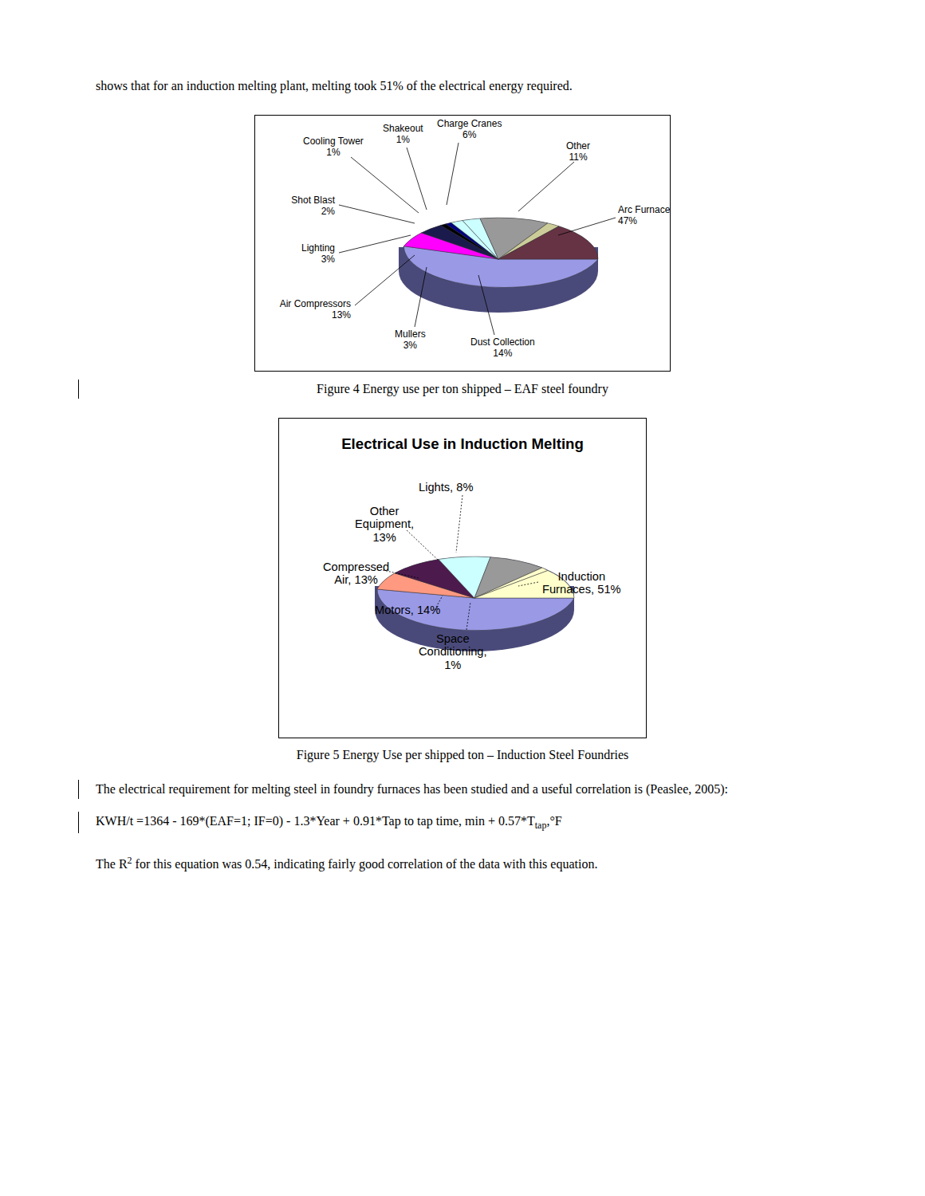shows that for an induction melting plant, melting took 51% of the electrical energy required.
Shakeout
1%
Charge Cranes
6%
Cooling Tower
1%
Other
11%
Shot Blast
2%
Arc Furnace
47%
Lighting
3%
Air Compressors
13%
Mullers
3%
Dust Collection
14%
Figure 4 Energy use per ton shipped – EAF steel foundry
Electrical Use in Induction Melting
Lights, 8%
Other
Equipment,
13%
Compressed
Air, 13%
Motors, 14%
Space
Conditioning,
1%
Induction
Furnaces, 51%
Figure 5 Energy Use per shipped ton – Induction Steel Foundries
The electrical requirement for melting steel in foundry furnaces has been studied and a useful correlation is (Peaslee, 2005):
KWH/t =1364 - 169*(EAF=1; IF=0) - 1.3*Year + 0.91*Tap to tap time, min + 0.57*Ttap,°F
The R2 for this equation was 0.54, indicating fairly good correlation of the data with this equation.